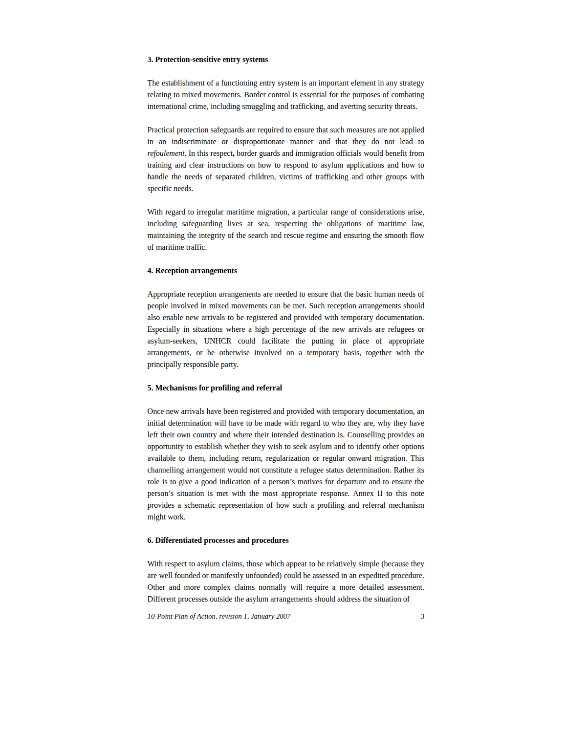3. Protection-sensitive entry systems
The establishment of a functioning entry system is an important element in any strategy relating to mixed movements. Border control is essential for the purposes of combating international crime, including smuggling and trafficking, and averting security threats.
Practical protection safeguards are required to ensure that such measures are not applied in an indiscriminate or disproportionate manner and that they do not lead to refoulement. In this respect, border guards and immigration officials would benefit from training and clear instructions on how to respond to asylum applications and how to handle the needs of separated children, victims of trafficking and other groups with specific needs.
With regard to irregular maritime migration, a particular range of considerations arise, including safeguarding lives at sea, respecting the obligations of maritime law, maintaining the integrity of the search and rescue regime and ensuring the smooth flow of maritime traffic.
4. Reception arrangements
Appropriate reception arrangements are needed to ensure that the basic human needs of people involved in mixed movements can be met. Such reception arrangements should also enable new arrivals to be registered and provided with temporary documentation. Especially in situations where a high percentage of the new arrivals are refugees or asylum-seekers, UNHCR could facilitate the putting in place of appropriate arrangements, or be otherwise involved on a temporary basis, together with the principally responsible party.
5. Mechanisms for profiling and referral
Once new arrivals have been registered and provided with temporary documentation, an initial determination will have to be made with regard to who they are, why they have left their own country and where their intended destination is. Counselling provides an opportunity to establish whether they wish to seek asylum and to identify other options available to them, including return, regularization or regular onward migration. This channelling arrangement would not constitute a refugee status determination. Rather its role is to give a good indication of a person’s motives for departure and to ensure the person’s situation is met with the most appropriate response. Annex II to this note provides a schematic representation of how such a profiling and referral mechanism might work.
6. Differentiated processes and procedures
With respect to asylum claims, those which appear to be relatively simple (because they are well founded or manifestly unfounded) could be assessed in an expedited procedure. Other and more complex claims normally will require a more detailed assessment. Different processes outside the asylum arrangements should address the situation of
10-Point Plan of Action, revision 1, January 2007 3